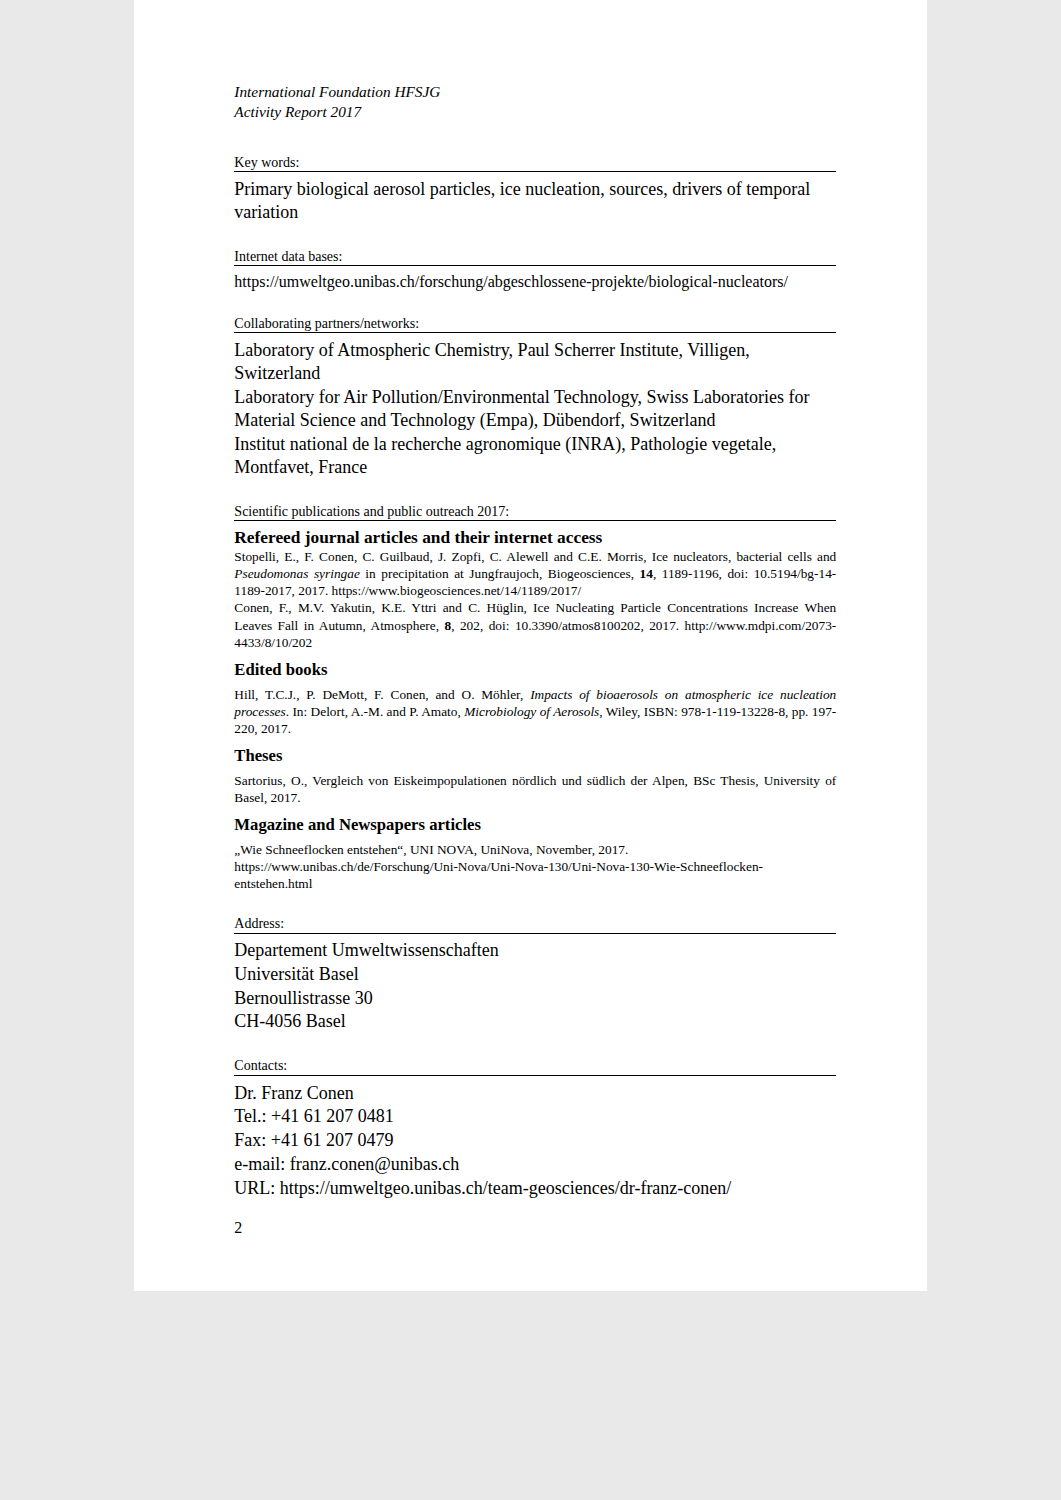International Foundation HFSJG
Activity Report 2017
Key words:
Primary biological aerosol particles, ice nucleation, sources, drivers of temporal variation
Internet data bases:
https://umweltgeo.unibas.ch/forschung/abgeschlossene-projekte/biological-nucleators/
Collaborating partners/networks:
Laboratory of Atmospheric Chemistry, Paul Scherrer Institute, Villigen, Switzerland
Laboratory for Air Pollution/Environmental Technology, Swiss Laboratories for Material Science and Technology (Empa), Dübendorf, Switzerland
Institut national de la recherche agronomique (INRA), Pathologie vegetale, Montfavet, France
Scientific publications and public outreach 2017:
Refereed journal articles and their internet access
Stopelli, E., F. Conen, C. Guilbaud, J. Zopfi, C. Alewell and C.E. Morris, Ice nucleators, bacterial cells and Pseudomonas syringae in precipitation at Jungfraujoch, Biogeosciences, 14, 1189-1196, doi: 10.5194/bg-14-1189-2017, 2017. https://www.biogeosciences.net/14/1189/2017/
Conen, F., M.V. Yakutin, K.E. Yttri and C. Hüglin, Ice Nucleating Particle Concentrations Increase When Leaves Fall in Autumn, Atmosphere, 8, 202, doi: 10.3390/atmos8100202, 2017. http://www.mdpi.com/2073-4433/8/10/202
Edited books
Hill, T.C.J., P. DeMott, F. Conen, and O. Möhler, Impacts of bioaerosols on atmospheric ice nucleation processes. In: Delort, A.-M. and P. Amato, Microbiology of Aerosols, Wiley, ISBN: 978-1-119-13228-8, pp. 197-220, 2017.
Theses
Sartorius, O., Vergleich von Eiskeimpopulationen nördlich und südlich der Alpen, BSc Thesis, University of Basel, 2017.
Magazine and Newspapers articles
„Wie Schneeflocken entstehen“, UNI NOVA, UniNova, November, 2017.
https://www.unibas.ch/de/Forschung/Uni-Nova/Uni-Nova-130/Uni-Nova-130-Wie-Schneeflocken-entstehen.html
Address:
Departement Umweltwissenschaften
Universität Basel
Bernoullistrasse 30
CH-4056 Basel
Contacts:
Dr. Franz Conen
Tel.: +41 61 207 0481
Fax: +41 61 207 0479
e-mail: franz.conen@unibas.ch
URL: https://umweltgeo.unibas.ch/team-geosciences/dr-franz-conen/
2